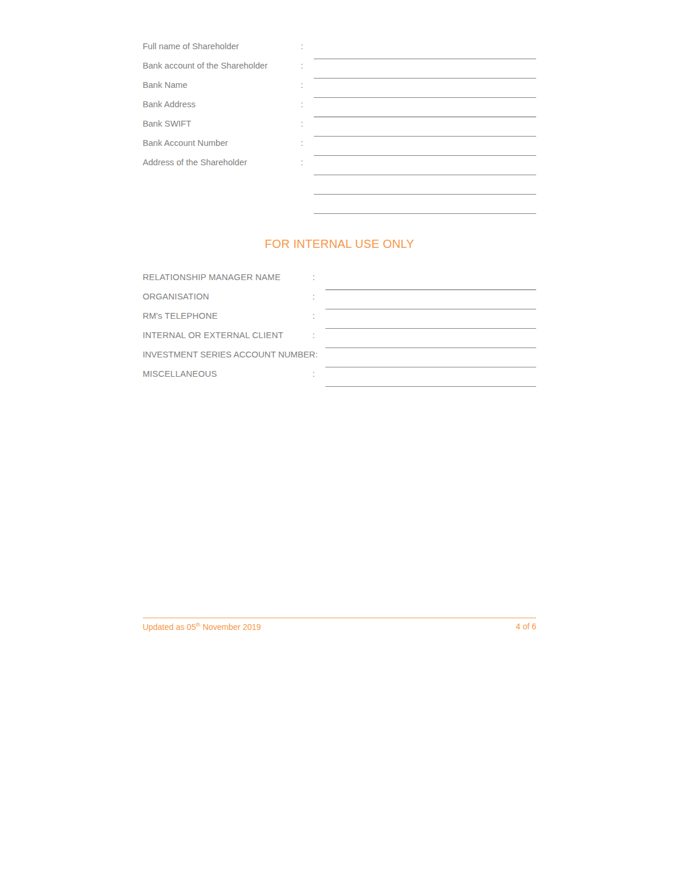| Full name of Shareholder | : | |
| Bank account of the Shareholder | : | |
| Bank Name | : | |
| Bank Address | : | |
| Bank SWIFT | : | |
| Bank Account Number | : | |
| Address of the Shareholder | : | |
FOR INTERNAL USE ONLY
| RELATIONSHIP MANAGER NAME | : | |
| ORGANISATION | : | |
| RM's TELEPHONE | : | |
| INTERNAL OR EXTERNAL CLIENT | : | |
| INVESTMENT SERIES ACCOUNT NUMBER: | |
| MISCELLANEOUS | : | |
Updated as 05th November 2019 4 of 6